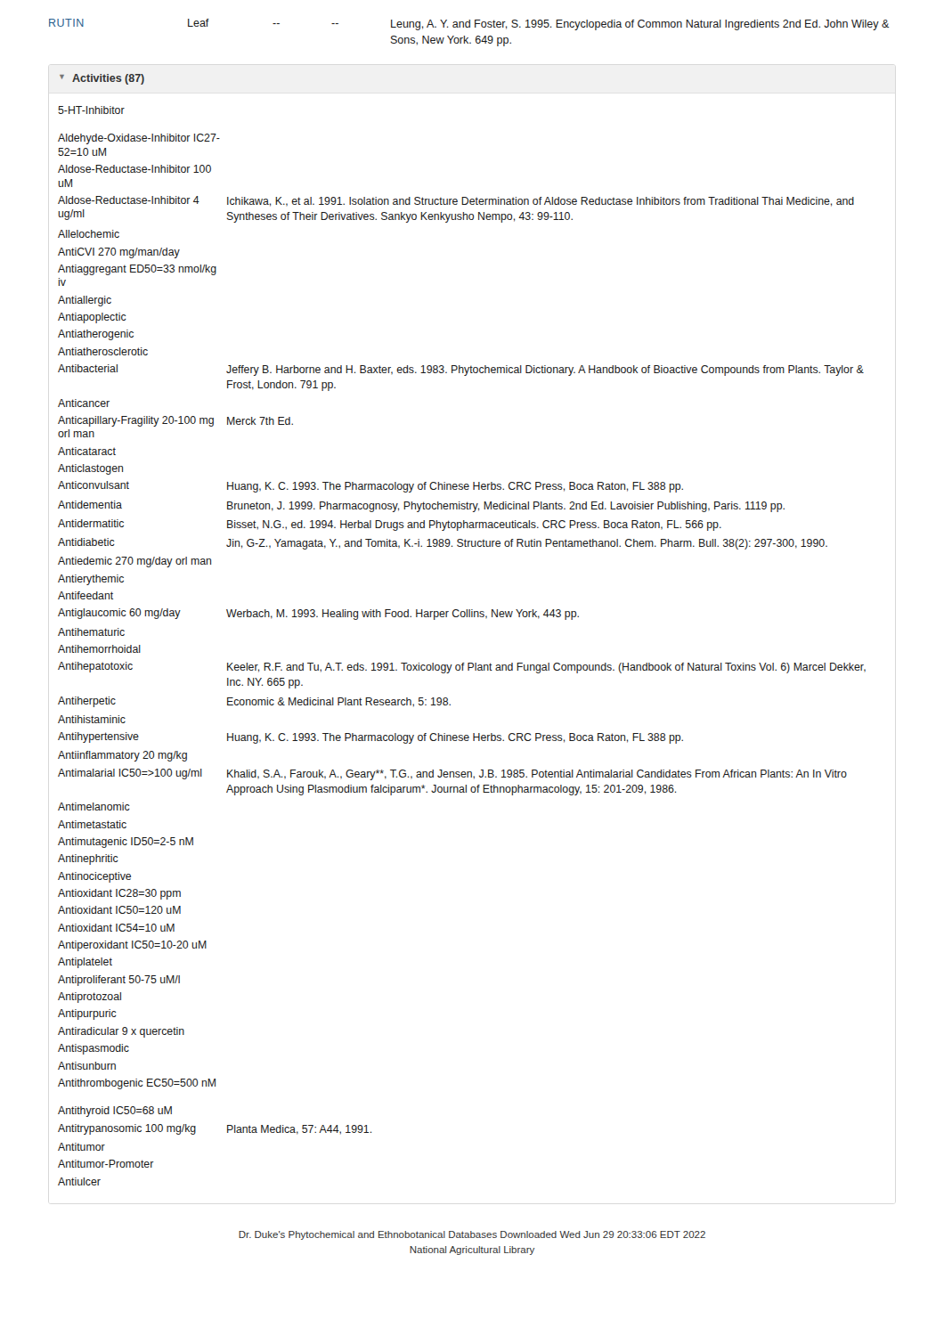| RUTIN | Leaf | -- | -- | Leung, A. Y. and Foster, S. 1995. Encyclopedia of Common Natural Ingredients 2nd Ed. John Wiley & Sons, New York. 649 pp. |
Activities (87)
| 5-HT-Inhibitor | |
| Aldehyde-Oxidase-Inhibitor IC27-52=10 uM | |
| Aldose-Reductase-Inhibitor 100 uM | |
| Aldose-Reductase-Inhibitor 4 ug/ml | Ichikawa, K., et al. 1991. Isolation and Structure Determination of Aldose Reductase Inhibitors from Traditional Thai Medicine, and Syntheses of Their Derivatives. Sankyo Kenkyusho Nempo, 43: 99-110. |
| Allelochemic | |
| AntiCVI 270 mg/man/day | |
| Antiaggregant ED50=33 nmol/kg iv | |
| Antiallergic | |
| Antiapoplectic | |
| Antiatherogenic | |
| Antiatherosclerotic | |
| Antibacterial | Jeffery B. Harborne and H. Baxter, eds. 1983. Phytochemical Dictionary. A Handbook of Bioactive Compounds from Plants. Taylor & Frost, London. 791 pp. |
| Anticancer | |
| Anticapillary-Fragility 20-100 mg orl man | Merck 7th Ed. |
| Anticataract | |
| Anticlastogen | |
| Anticonvulsant | Huang, K. C. 1993. The Pharmacology of Chinese Herbs. CRC Press, Boca Raton, FL 388 pp. |
| Antidementia | Bruneton, J. 1999. Pharmacognosy, Phytochemistry, Medicinal Plants. 2nd Ed. Lavoisier Publishing, Paris. 1119 pp. |
| Antidermatitic | Bisset, N.G., ed. 1994. Herbal Drugs and Phytopharmaceuticals. CRC Press. Boca Raton, FL. 566 pp. |
| Antidiabetic | Jin, G-Z., Yamagata, Y., and Tomita, K.-i. 1989. Structure of Rutin Pentamethanol. Chem. Pharm. Bull. 38(2): 297-300, 1990. |
| Antiedemic 270 mg/day orl man | |
| Antierythemic | |
| Antifeedant | |
| Antiglaucomic 60 mg/day | Werbach, M. 1993. Healing with Food. Harper Collins, New York, 443 pp. |
| Antihematuric | |
| Antihemorrhoidal | |
| Antihepatotoxic | Keeler, R.F. and Tu, A.T. eds. 1991. Toxicology of Plant and Fungal Compounds. (Handbook of Natural Toxins Vol. 6) Marcel Dekker, Inc. NY. 665 pp. |
| Antiherpetic | Economic & Medicinal Plant Research, 5: 198. |
| Antihistaminic | |
| Antihypertensive | Huang, K. C. 1993. The Pharmacology of Chinese Herbs. CRC Press, Boca Raton, FL 388 pp. |
| Antiinflammatory 20 mg/kg | |
| Antimalarial IC50=>100 ug/ml | Khalid, S.A., Farouk, A., Geary**, T.G., and Jensen, J.B. 1985. Potential Antimalarial Candidates From African Plants: An In Vitro Approach Using Plasmodium falciparum*. Journal of Ethnopharmacology, 15: 201-209, 1986. |
| Antimelanomic | |
| Antimetastatic | |
| Antimutagenic ID50=2-5 nM | |
| Antinephritic | |
| Antinociceptive | |
| Antioxidant IC28=30 ppm | |
| Antioxidant IC50=120 uM | |
| Antioxidant IC54=10 uM | |
| Antiperoxidant IC50=10-20 uM | |
| Antiplatelet | |
| Antiproliferant 50-75 uM/l | |
| Antiprotozoal | |
| Antipurpuric | |
| Antiradicular 9 x quercetin | |
| Antispasmodic | |
| Antisunburn | |
| Antithrombogenic EC50=500 nM | |
| Antithyroid IC50=68 uM | |
| Antitrypanosomic 100 mg/kg | Planta Medica, 57: A44, 1991. |
| Antitumor | |
| Antitumor-Promoter | |
| Antiulcer | |
Dr. Duke's Phytochemical and Ethnobotanical Databases Downloaded Wed Jun 29 20:33:06 EDT 2022
National Agricultural Library